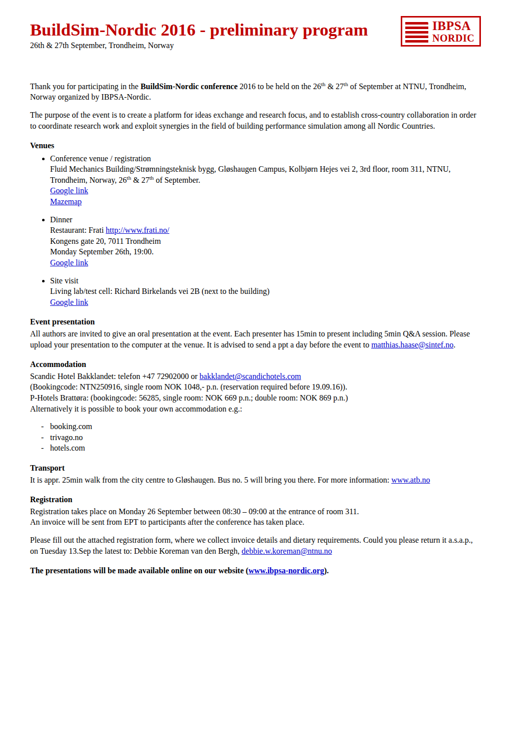BuildSim-Nordic 2016 - preliminary program
26th & 27th September, Trondheim, Norway
IBPSA NORDIC
Thank you for participating in the BuildSim-Nordic conference 2016 to be held on the 26th & 27th of September at NTNU, Trondheim, Norway organized by IBPSA-Nordic.
The purpose of the event is to create a platform for ideas exchange and research focus, and to establish cross-country collaboration in order to coordinate research work and exploit synergies in the field of building performance simulation among all Nordic Countries.
Venues
Conference venue / registration
Fluid Mechanics Building/Strømningsteknisk bygg, Gløshaugen Campus, Kolbjørn Hejes vei 2, 3rd floor, room 311, NTNU, Trondheim, Norway, 26th & 27th of September.
Google link
Mazemap
Dinner
Restaurant: Frati http://www.frati.no/
Kongens gate 20, 7011 Trondheim
Monday September 26th, 19:00.
Google link
Site visit
Living lab/test cell: Richard Birkelands vei 2B (next to the building)
Google link
Event presentation
All authors are invited to give an oral presentation at the event. Each presenter has 15min to present including 5min Q&A session. Please upload your presentation to the computer at the venue. It is advised to send a ppt a day before the event to matthias.haase@sintef.no.
Accommodation
Scandic Hotel Bakklandet: telefon +47 72902000 or bakklandet@scandichotels.com
(Bookingcode: NTN250916, single room NOK 1048,- p.n. (reservation required before 19.09.16)).
P-Hotels Brattøra: (bookingcode: 56285, single room: NOK 669 p.n.; double room: NOK 869 p.n.)
Alternatively it is possible to book your own accommodation e.g.:
booking.com
trivago.no
hotels.com
Transport
It is appr. 25min walk from the city centre to Gløshaugen. Bus no. 5 will bring you there. For more information: www.atb.no
Registration
Registration takes place on Monday 26 September between 08:30 – 09:00 at the entrance of room 311.
An invoice will be sent from EPT to participants after the conference has taken place.
Please fill out the attached registration form, where we collect invoice details and dietary requirements. Could you please return it a.s.a.p., on Tuesday 13.Sep the latest to: Debbie Koreman van den Bergh, debbie.w.koreman@ntnu.no
The presentations will be made available online on our website (www.ibpsa-nordic.org).